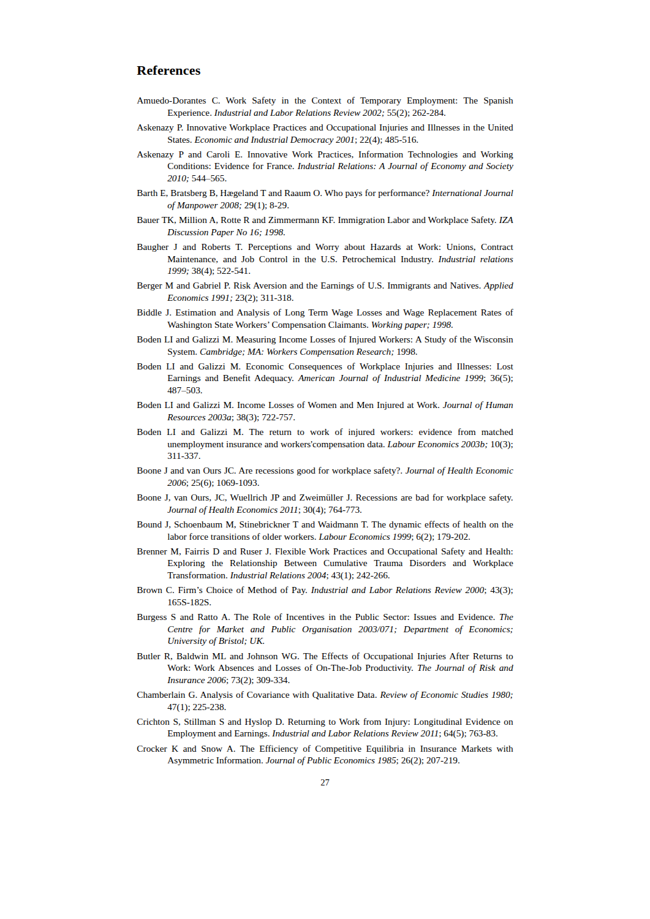References
Amuedo-Dorantes C. Work Safety in the Context of Temporary Employment: The Spanish Experience. Industrial and Labor Relations Review 2002; 55(2); 262-284.
Askenazy P. Innovative Workplace Practices and Occupational Injuries and Illnesses in the United States. Economic and Industrial Democracy 2001; 22(4); 485-516.
Askenazy P and Caroli E. Innovative Work Practices, Information Technologies and Working Conditions: Evidence for France. Industrial Relations: A Journal of Economy and Society 2010; 544–565.
Barth E, Bratsberg B, Hægeland T and Raaum O. Who pays for performance? International Journal of Manpower 2008; 29(1); 8-29.
Bauer TK, Million A, Rotte R and Zimmermann KF. Immigration Labor and Workplace Safety. IZA Discussion Paper No 16; 1998.
Baugher J and Roberts T. Perceptions and Worry about Hazards at Work: Unions, Contract Maintenance, and Job Control in the U.S. Petrochemical Industry. Industrial relations 1999; 38(4); 522-541.
Berger M and Gabriel P. Risk Aversion and the Earnings of U.S. Immigrants and Natives. Applied Economics 1991; 23(2); 311-318.
Biddle J. Estimation and Analysis of Long Term Wage Losses and Wage Replacement Rates of Washington State Workers’ Compensation Claimants. Working paper; 1998.
Boden LI and Galizzi M. Measuring Income Losses of Injured Workers: A Study of the Wisconsin System. Cambridge; MA: Workers Compensation Research; 1998.
Boden LI and Galizzi M. Economic Consequences of Workplace Injuries and Illnesses: Lost Earnings and Benefit Adequacy. American Journal of Industrial Medicine 1999; 36(5); 487–503.
Boden LI and Galizzi M. Income Losses of Women and Men Injured at Work. Journal of Human Resources 2003a; 38(3); 722-757.
Boden LI and Galizzi M. The return to work of injured workers: evidence from matched unemployment insurance and workers'compensation data. Labour Economics 2003b; 10(3); 311-337.
Boone J and van Ours JC. Are recessions good for workplace safety?. Journal of Health Economic 2006; 25(6); 1069-1093.
Boone J, van Ours, JC, Wuellrich JP and Zweimüller J. Recessions are bad for workplace safety. Journal of Health Economics 2011; 30(4); 764-773.
Bound J, Schoenbaum M, Stinebrickner T and Waidmann T. The dynamic effects of health on the labor force transitions of older workers. Labour Economics 1999; 6(2); 179-202.
Brenner M, Fairris D and Ruser J. Flexible Work Practices and Occupational Safety and Health: Exploring the Relationship Between Cumulative Trauma Disorders and Workplace Transformation. Industrial Relations 2004; 43(1); 242-266.
Brown C. Firm’s Choice of Method of Pay. Industrial and Labor Relations Review 2000; 43(3); 165S-182S.
Burgess S and Ratto A. The Role of Incentives in the Public Sector: Issues and Evidence. The Centre for Market and Public Organisation 2003/071; Department of Economics; University of Bristol; UK.
Butler R, Baldwin ML and Johnson WG. The Effects of Occupational Injuries After Returns to Work: Work Absences and Losses of On-The-Job Productivity. The Journal of Risk and Insurance 2006; 73(2); 309-334.
Chamberlain G. Analysis of Covariance with Qualitative Data. Review of Economic Studies 1980; 47(1); 225-238.
Crichton S, Stillman S and Hyslop D. Returning to Work from Injury: Longitudinal Evidence on Employment and Earnings. Industrial and Labor Relations Review 2011; 64(5); 763-83.
Crocker K and Snow A. The Efficiency of Competitive Equilibria in Insurance Markets with Asymmetric Information. Journal of Public Economics 1985; 26(2); 207-219.
27